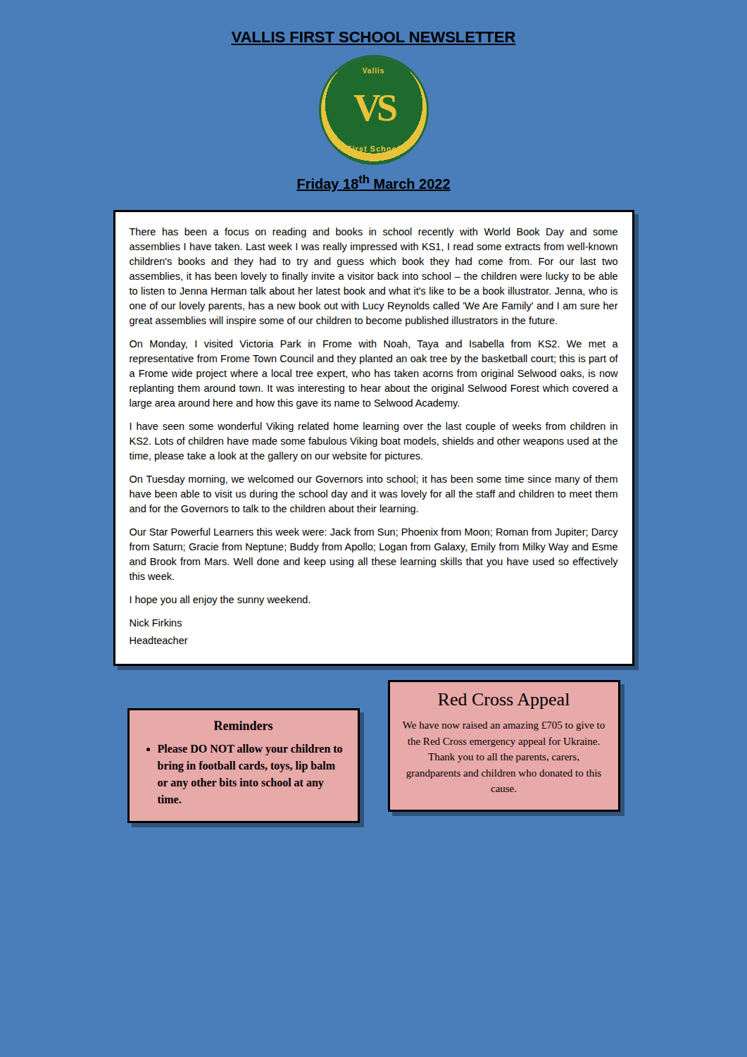VALLIS FIRST SCHOOL NEWSLETTER
Vallis VS First School
Friday 18th March 2022
There has been a focus on reading and books in school recently with World Book Day and some assemblies I have taken. Last week I was really impressed with KS1, I read some extracts from well-known children's books and they had to try and guess which book they had come from. For our last two assemblies, it has been lovely to finally invite a visitor back into school – the children were lucky to be able to listen to Jenna Herman talk about her latest book and what it's like to be a book illustrator. Jenna, who is one of our lovely parents, has a new book out with Lucy Reynolds called 'We Are Family' and I am sure her great assemblies will inspire some of our children to become published illustrators in the future.
On Monday, I visited Victoria Park in Frome with Noah, Taya and Isabella from KS2. We met a representative from Frome Town Council and they planted an oak tree by the basketball court; this is part of a Frome wide project where a local tree expert, who has taken acorns from original Selwood oaks, is now replanting them around town. It was interesting to hear about the original Selwood Forest which covered a large area around here and how this gave its name to Selwood Academy.
I have seen some wonderful Viking related home learning over the last couple of weeks from children in KS2. Lots of children have made some fabulous Viking boat models, shields and other weapons used at the time, please take a look at the gallery on our website for pictures.
On Tuesday morning, we welcomed our Governors into school; it has been some time since many of them have been able to visit us during the school day and it was lovely for all the staff and children to meet them and for the Governors to talk to the children about their learning.
Our Star Powerful Learners this week were: Jack from Sun; Phoenix from Moon; Roman from Jupiter; Darcy from Saturn; Gracie from Neptune; Buddy from Apollo; Logan from Galaxy, Emily from Milky Way and Esme and Brook from Mars. Well done and keep using all these learning skills that you have used so effectively this week.
I hope you all enjoy the sunny weekend.
Nick Firkins
Headteacher
Reminders
Please DO NOT allow your children to bring in football cards, toys, lip balm or any other bits into school at any time.
Red Cross Appeal
We have now raised an amazing £705 to give to the Red Cross emergency appeal for Ukraine. Thank you to all the parents, carers, grandparents and children who donated to this cause.